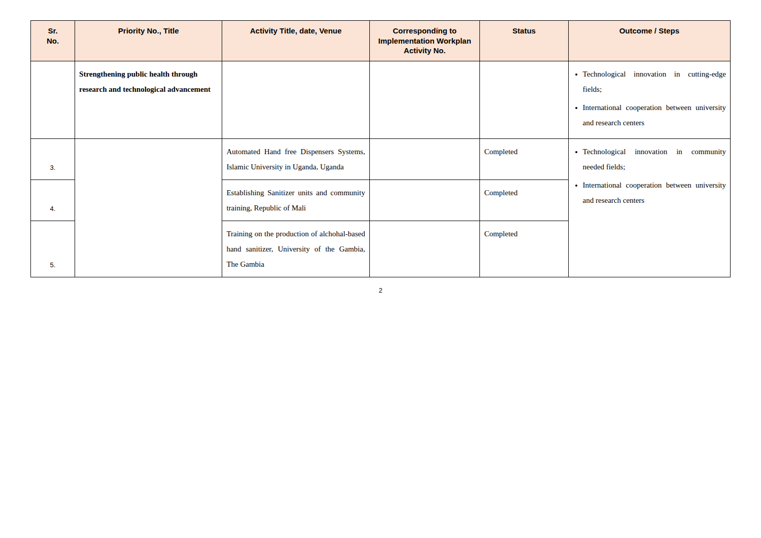| Sr. No. | Priority No., Title | Activity Title, date, Venue | Corresponding to Implementation Workplan Activity No. | Status | Outcome / Steps |
| --- | --- | --- | --- | --- | --- |
| | Strengthening public health through research and technological advancement | | | | Technological innovation in cutting-edge fields; International cooperation between university and research centers |
| 3. | | Automated Hand free Dispensers Systems, Islamic University in Uganda, Uganda | | Completed | Technological innovation in community needed fields; International cooperation between university and research centers |
| 4. | Establishing Sanitizer units and community training, Republic of Mali | | Completed |
| 5. | Training on the production of alchohal-based hand sanitizer, University of the Gambia, The Gambia | | Completed |
2